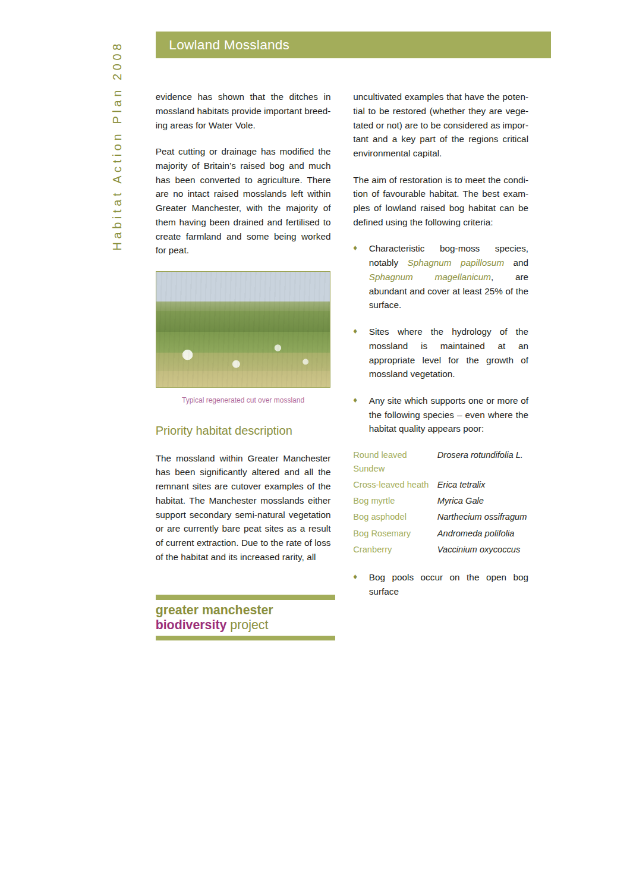Habitat Action Plan 2008
Lowland Mosslands
evidence has shown that the ditches in mossland habitats provide important breeding areas for Water Vole.
Peat cutting or drainage has modified the majority of Britain’s raised bog and much has been converted to agriculture. There are no intact raised mosslands left within Greater Manchester, with the majority of them having been drained and fertilised to create farmland and some being worked for peat.
Typical regenerated cut over mossland
Priority habitat description
The mossland within Greater Manchester has been significantly altered and all the remnant sites are cutover examples of the habitat. The Manchester mosslands either support secondary semi-natural vegetation or are currently bare peat sites as a result of current extraction. Due to the rate of loss of the habitat and its increased rarity, all
uncultivated examples that have the potential to be restored (whether they are vegetated or not) are to be considered as important and a key part of the regions critical environmental capital.
The aim of restoration is to meet the condition of favourable habitat. The best examples of lowland raised bog habitat can be defined using the following criteria:
Characteristic bog-moss species, notably Sphagnum papillosum and Sphagnum magellanicum, are abundant and cover at least 25% of the surface.
Sites where the hydrology of the mossland is maintained at an appropriate level for the growth of mossland vegetation.
Any site which supports one or more of the following species – even where the habitat quality appears poor:
| Round leaved Sundew | Drosera rotundifolia L. |
| Cross-leaved heath | Erica tetralix |
| Bog myrtle | Myrica Gale |
| Bog asphodel | Narthecium ossifragum |
| Bog Rosemary | Andromeda polifolia |
| Cranberry | Vaccinium oxycoccus |
Bog pools occur on the open bog surface
greater manchester
biodiversity project